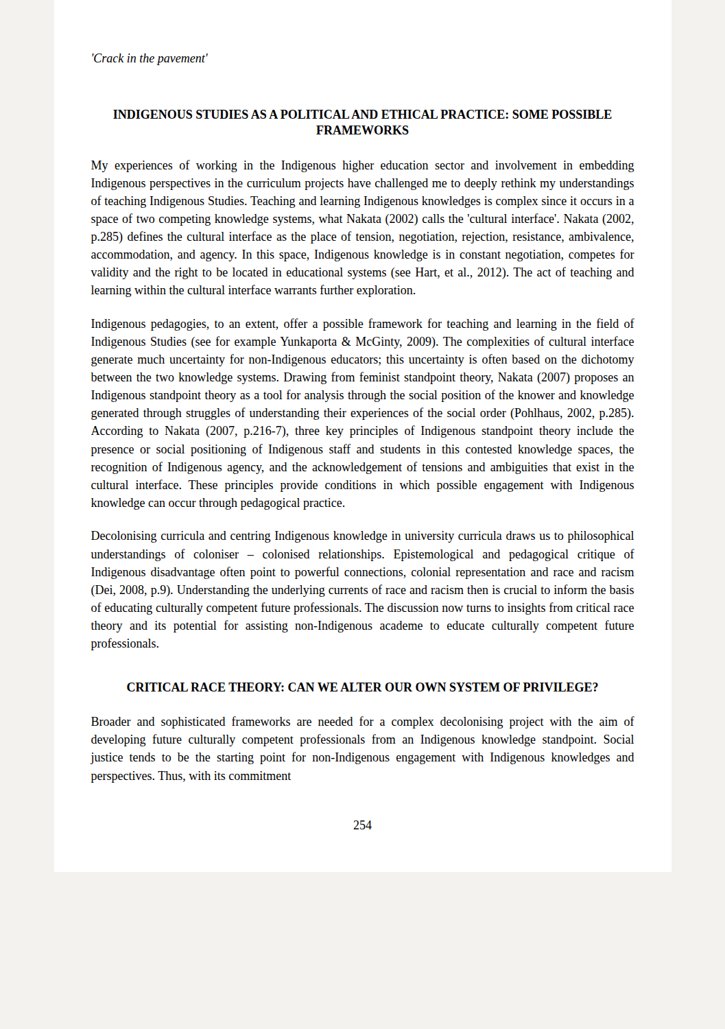'Crack in the pavement'
Indigenous Studies as a Political and Ethical Practice: Some Possible Frameworks
My experiences of working in the Indigenous higher education sector and involvement in embedding Indigenous perspectives in the curriculum projects have challenged me to deeply rethink my understandings of teaching Indigenous Studies. Teaching and learning Indigenous knowledges is complex since it occurs in a space of two competing knowledge systems, what Nakata (2002) calls the 'cultural interface'. Nakata (2002, p.285) defines the cultural interface as the place of tension, negotiation, rejection, resistance, ambivalence, accommodation, and agency. In this space, Indigenous knowledge is in constant negotiation, competes for validity and the right to be located in educational systems (see Hart, et al., 2012). The act of teaching and learning within the cultural interface warrants further exploration.
Indigenous pedagogies, to an extent, offer a possible framework for teaching and learning in the field of Indigenous Studies (see for example Yunkaporta & McGinty, 2009). The complexities of cultural interface generate much uncertainty for non-Indigenous educators; this uncertainty is often based on the dichotomy between the two knowledge systems. Drawing from feminist standpoint theory, Nakata (2007) proposes an Indigenous standpoint theory as a tool for analysis through the social position of the knower and knowledge generated through struggles of understanding their experiences of the social order (Pohlhaus, 2002, p.285). According to Nakata (2007, p.216-7), three key principles of Indigenous standpoint theory include the presence or social positioning of Indigenous staff and students in this contested knowledge spaces, the recognition of Indigenous agency, and the acknowledgement of tensions and ambiguities that exist in the cultural interface. These principles provide conditions in which possible engagement with Indigenous knowledge can occur through pedagogical practice.
Decolonising curricula and centring Indigenous knowledge in university curricula draws us to philosophical understandings of coloniser – colonised relationships. Epistemological and pedagogical critique of Indigenous disadvantage often point to powerful connections, colonial representation and race and racism (Dei, 2008, p.9). Understanding the underlying currents of race and racism then is crucial to inform the basis of educating culturally competent future professionals. The discussion now turns to insights from critical race theory and its potential for assisting non-Indigenous academe to educate culturally competent future professionals.
Critical Race Theory: Can We Alter Our Own System of Privilege?
Broader and sophisticated frameworks are needed for a complex decolonising project with the aim of developing future culturally competent professionals from an Indigenous knowledge standpoint. Social justice tends to be the starting point for non-Indigenous engagement with Indigenous knowledges and perspectives. Thus, with its commitment
254